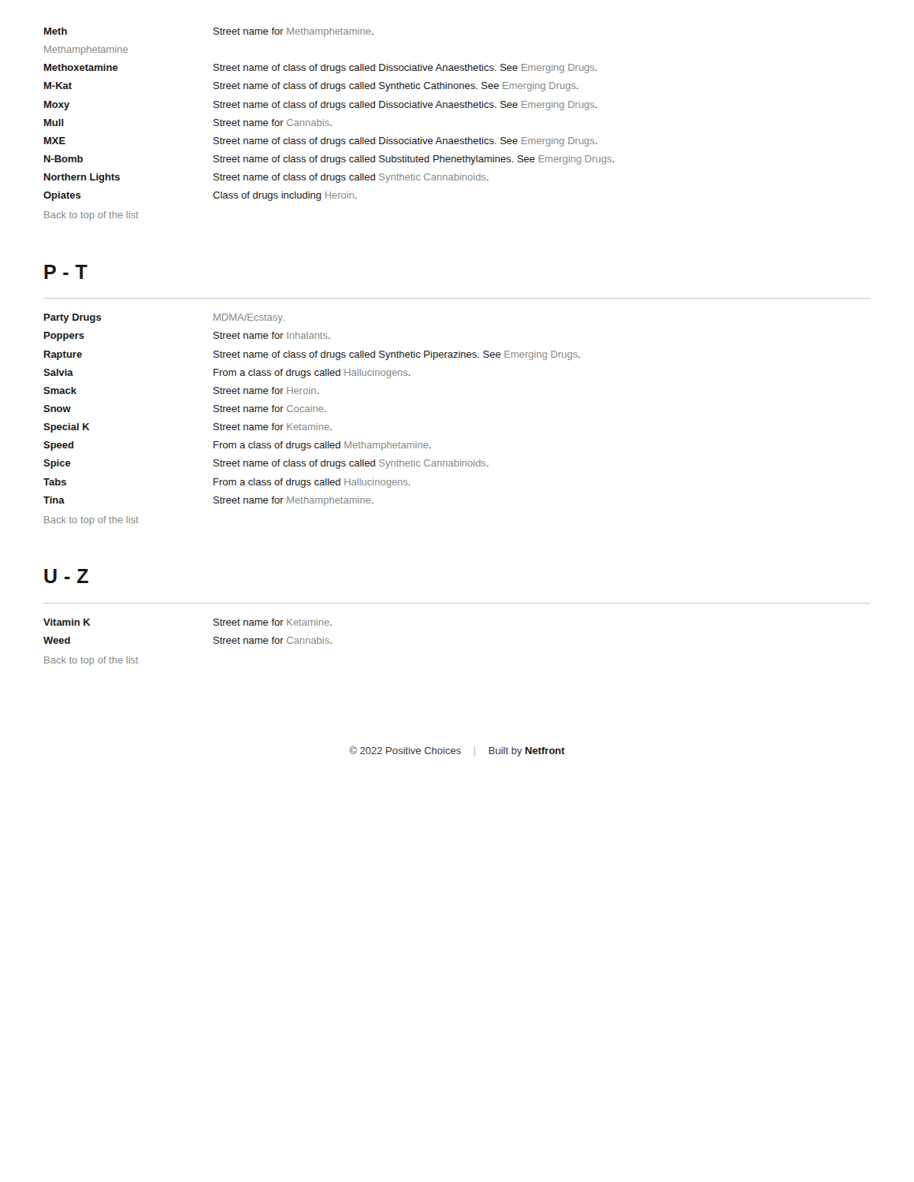Meth
Street name for Methamphetamine.
Methamphetamine
Methoxetamine
Street name of class of drugs called Dissociative Anaesthetics. See Emerging Drugs.
M-Kat
Street name of class of drugs called Synthetic Cathinones. See Emerging Drugs.
Moxy
Street name of class of drugs called Dissociative Anaesthetics. See Emerging Drugs.
Mull
Street name for Cannabis.
MXE
Street name of class of drugs called Dissociative Anaesthetics. See Emerging Drugs.
N-Bomb
Street name of class of drugs called Substituted Phenethylamines. See Emerging Drugs.
Northern Lights
Street name of class of drugs called Synthetic Cannabinoids.
Opiates
Class of drugs including Heroin.
Back to top of the list
P - T
Party Drugs
MDMA/Ecstasy.
Poppers
Street name for Inhalants.
Rapture
Street name of class of drugs called Synthetic Piperazines. See Emerging Drugs.
Salvia
From a class of drugs called Hallucinogens.
Smack
Street name for Heroin.
Snow
Street name for Cocaine.
Special K
Street name for Ketamine.
Speed
From a class of drugs called Methamphetamine.
Spice
Street name of class of drugs called Synthetic Cannabinoids.
Tabs
From a class of drugs called Hallucinogens.
Tina
Street name for Methamphetamine.
Back to top of the list
U - Z
Vitamin K
Street name for Ketamine.
Weed
Street name for Cannabis.
Back to top of the list
© 2022 Positive Choices | Built by Netfront